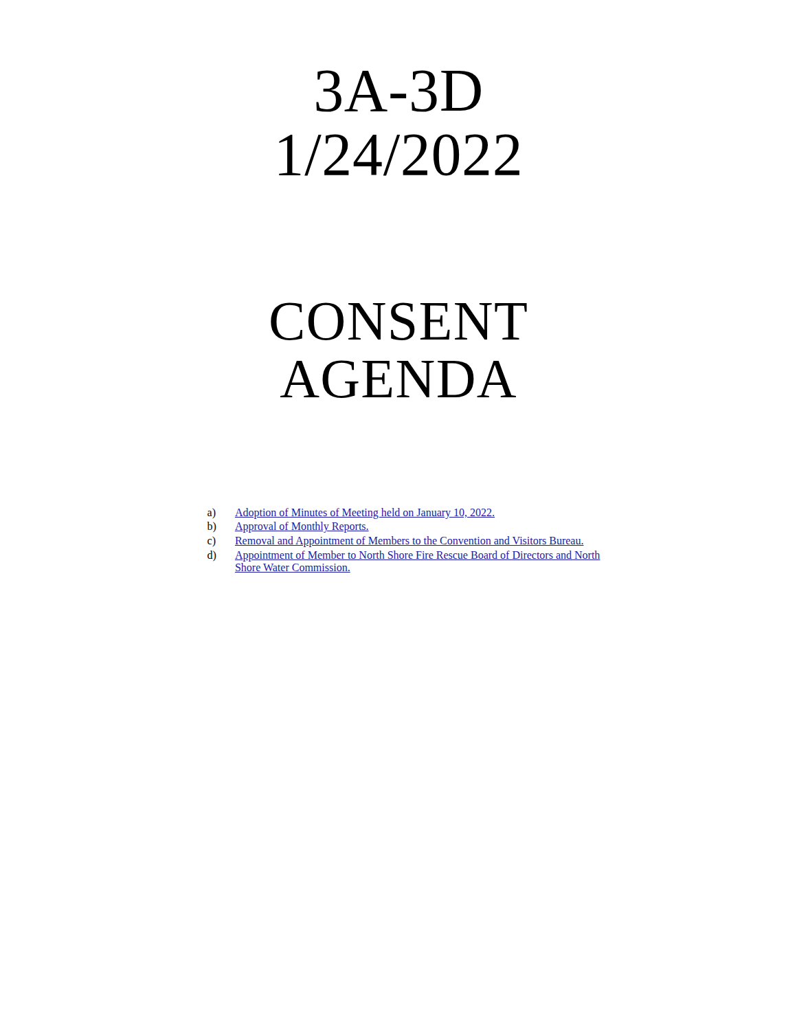3A-3D
1/24/2022
CONSENT
AGENDA
a) Adoption of Minutes of Meeting held on January 10, 2022.
b) Approval of Monthly Reports.
c) Removal and Appointment of Members to the Convention and Visitors Bureau.
d) Appointment of Member to North Shore Fire Rescue Board of Directors and North Shore Water Commission.